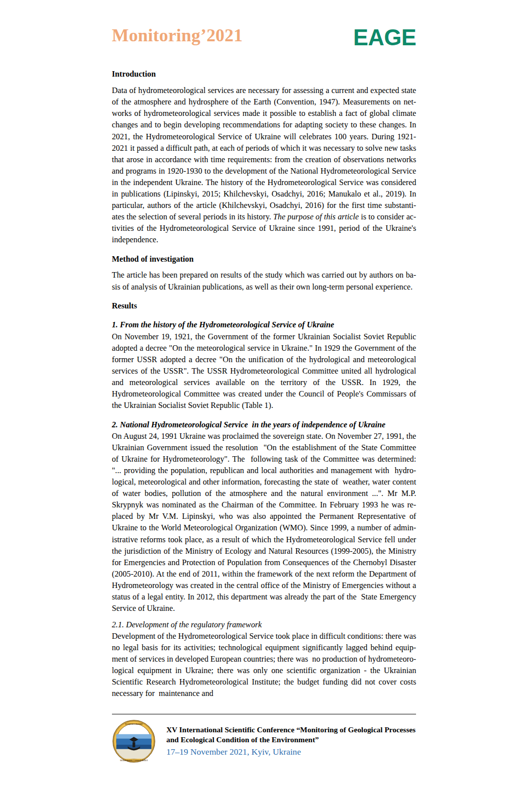Monitoring’2021
EAGE
Introduction
Data of hydrometeorological services are necessary for assessing a current and expected state of the atmosphere and hydrosphere of the Earth (Convention, 1947). Measurements on networks of hydrometeorological services made it possible to establish a fact of global climate changes and to begin developing recommendations for adapting society to these changes. In 2021, the Hydrometeorological Service of Ukraine will celebrates 100 years. During 1921-2021 it passed a difficult path, at each of periods of which it was necessary to solve new tasks that arose in accordance with time requirements: from the creation of observations networks and programs in 1920-1930 to the development of the National Hydrometeorological Service in the independent Ukraine. The history of the Hydrometeorological Service was considered in publications (Lipinskyi, 2015; Khilchevskyi, Osadchyi, 2016; Manukalo et al., 2019). In particular, authors of the article (Khilchevskyi, Osadchyi, 2016) for the first time substantiates the selection of several periods in its history. The purpose of this article is to consider activities of the Hydrometeorological Service of Ukraine since 1991, period of the Ukraine's independence.
Method of investigation
The article has been prepared on results of the study which was carried out by authors on basis of analysis of Ukrainian publications, as well as their own long-term personal experience.
Results
1. From the history of the Hydrometeorological Service of Ukraine
On November 19, 1921, the Government of the former Ukrainian Socialist Soviet Republic adopted a decree "On the meteorological service in Ukraine." In 1929 the Government of the former USSR adopted a decree "On the unification of the hydrological and meteorological services of the USSR". The USSR Hydrometeorological Committee united all hydrological and meteorological services available on the territory of the USSR. In 1929, the Hydrometeorological Committee was created under the Council of People's Commissars of the Ukrainian Socialist Soviet Republic (Table 1).
2. National Hydrometeorological Service in the years of independence of Ukraine
On August 24, 1991 Ukraine was proclaimed the sovereign state. On November 27, 1991, the Ukrainian Government issued the resolution "On the establishment of the State Committee of Ukraine for Hydrometeorology". The following task of the Committee was determined: "... providing the population, republican and local authorities and management with hydrological, meteorological and other information, forecasting the state of weather, water content of water bodies, pollution of the atmosphere and the natural environment ...". Mr M.P. Skrypnyk was nominated as the Chairman of the Committee. In February 1993 he was replaced by Mr V.M. Lipinskyi, who was also appointed the Permanent Representative of Ukraine to the World Meteorological Organization (WMO). Since 1999, a number of administrative reforms took place, as a result of which the Hydrometeorological Service fell under the jurisdiction of the Ministry of Ecology and Natural Resources (1999-2005), the Ministry for Emergencies and Protection of Population from Consequences of the Chernobyl Disaster (2005-2010). At the end of 2011, within the framework of the next reform the Department of Hydrometeorology was created in the central office of the Ministry of Emergencies without a status of a legal entity. In 2012, this department was already the part of the State Emergency Service of Ukraine.
2.1. Development of the regulatory framework
Development of the Hydrometeorological Service took place in difficult conditions: there was no legal basis for its activities; technological equipment significantly lagged behind equipment of services in developed European countries; there was no production of hydrometeorological equipment in Ukraine; there was only one scientific organization - the Ukrainian Scientific Research Hydrometeorological Institute; the budget funding did not cover costs necessary for maintenance and
НАЦІОНАЛЬНИЙ ТЕХНІЧНИЙ УНІВЕРСИТЕТ
XV International Scientific Conference “Monitoring of Geological Processes
and Ecological Condition of the Environment”
17–19 November 2021, Kyiv, Ukraine